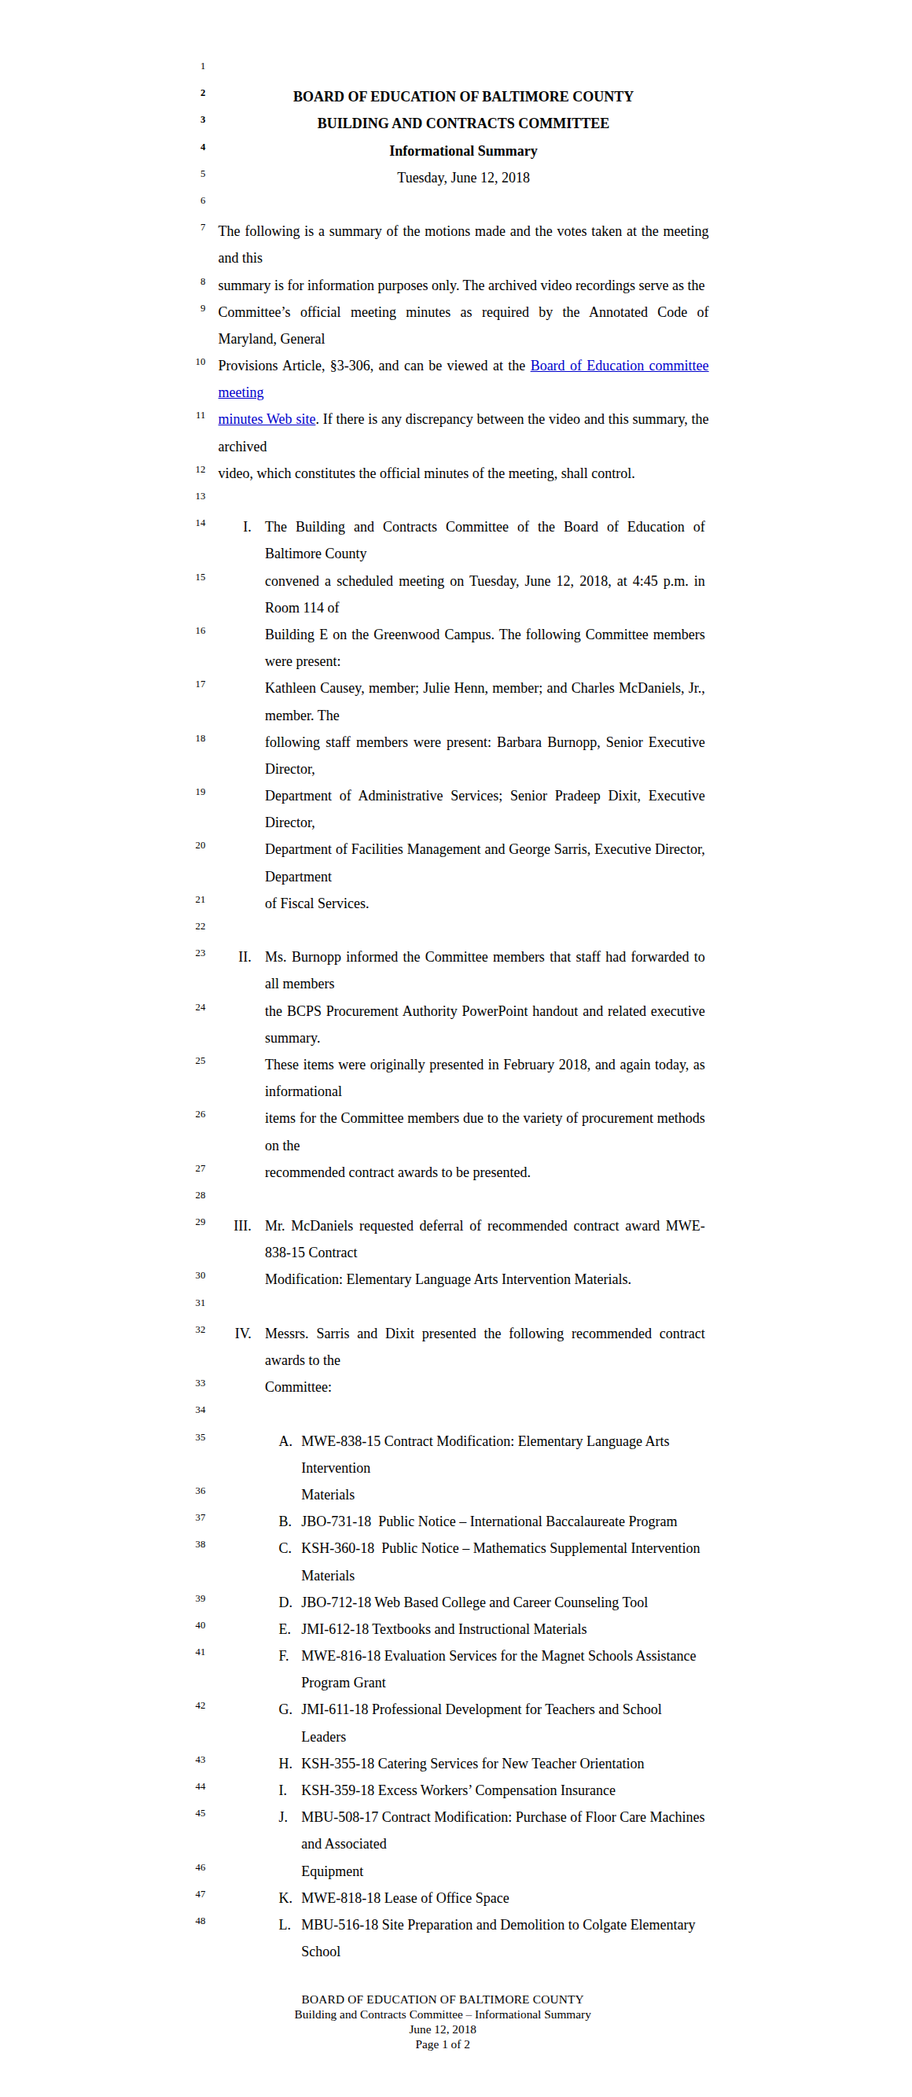BOARD OF EDUCATION OF BALTIMORE COUNTY
BUILDING AND CONTRACTS COMMITTEE
Informational Summary
Tuesday, June 12, 2018
The following is a summary of the motions made and the votes taken at the meeting and this
summary is for information purposes only. The archived video recordings serve as the
Committee’s official meeting minutes as required by the Annotated Code of Maryland, General
Provisions Article, §3-306, and can be viewed at the Board of Education committee meeting
minutes Web site. If there is any discrepancy between the video and this summary, the archived
video, which constitutes the official minutes of the meeting, shall control.
I.
The Building and Contracts Committee of the Board of Education of Baltimore County
convened a scheduled meeting on Tuesday, June 12, 2018, at 4:45 p.m. in Room 114 of
Building E on the Greenwood Campus. The following Committee members were present:
Kathleen Causey, member; Julie Henn, member; and Charles McDaniels, Jr., member. The
following staff members were present: Barbara Burnopp, Senior Executive Director,
Department of Administrative Services; Senior Pradeep Dixit, Executive Director,
Department of Facilities Management and George Sarris, Executive Director, Department
of Fiscal Services.
II.
Ms. Burnopp informed the Committee members that staff had forwarded to all members
the BCPS Procurement Authority PowerPoint handout and related executive summary.
These items were originally presented in February 2018, and again today, as informational
items for the Committee members due to the variety of procurement methods on the
recommended contract awards to be presented.
III.
Mr. McDaniels requested deferral of recommended contract award MWE-838-15 Contract
Modification: Elementary Language Arts Intervention Materials.
IV.
Messrs. Sarris and Dixit presented the following recommended contract awards to the
Committee:
A.
MWE-838-15 Contract Modification: Elementary Language Arts Intervention
Materials
B.
JBO-731-18 Public Notice – International Baccalaureate Program
C.
KSH-360-18 Public Notice – Mathematics Supplemental Intervention Materials
D.
JBO-712-18 Web Based College and Career Counseling Tool
E.
JMI-612-18 Textbooks and Instructional Materials
F.
MWE-816-18 Evaluation Services for the Magnet Schools Assistance Program Grant
G.
JMI-611-18 Professional Development for Teachers and School Leaders
H.
KSH-355-18 Catering Services for New Teacher Orientation
I.
KSH-359-18 Excess Workers’ Compensation Insurance
J.
MBU-508-17 Contract Modification: Purchase of Floor Care Machines and Associated
Equipment
K.
MWE-818-18 Lease of Office Space
L.
MBU-516-18 Site Preparation and Demolition to Colgate Elementary School
BOARD OF EDUCATION OF BALTIMORE COUNTY
Building and Contracts Committee – Informational Summary
June 12, 2018
Page 1 of 2